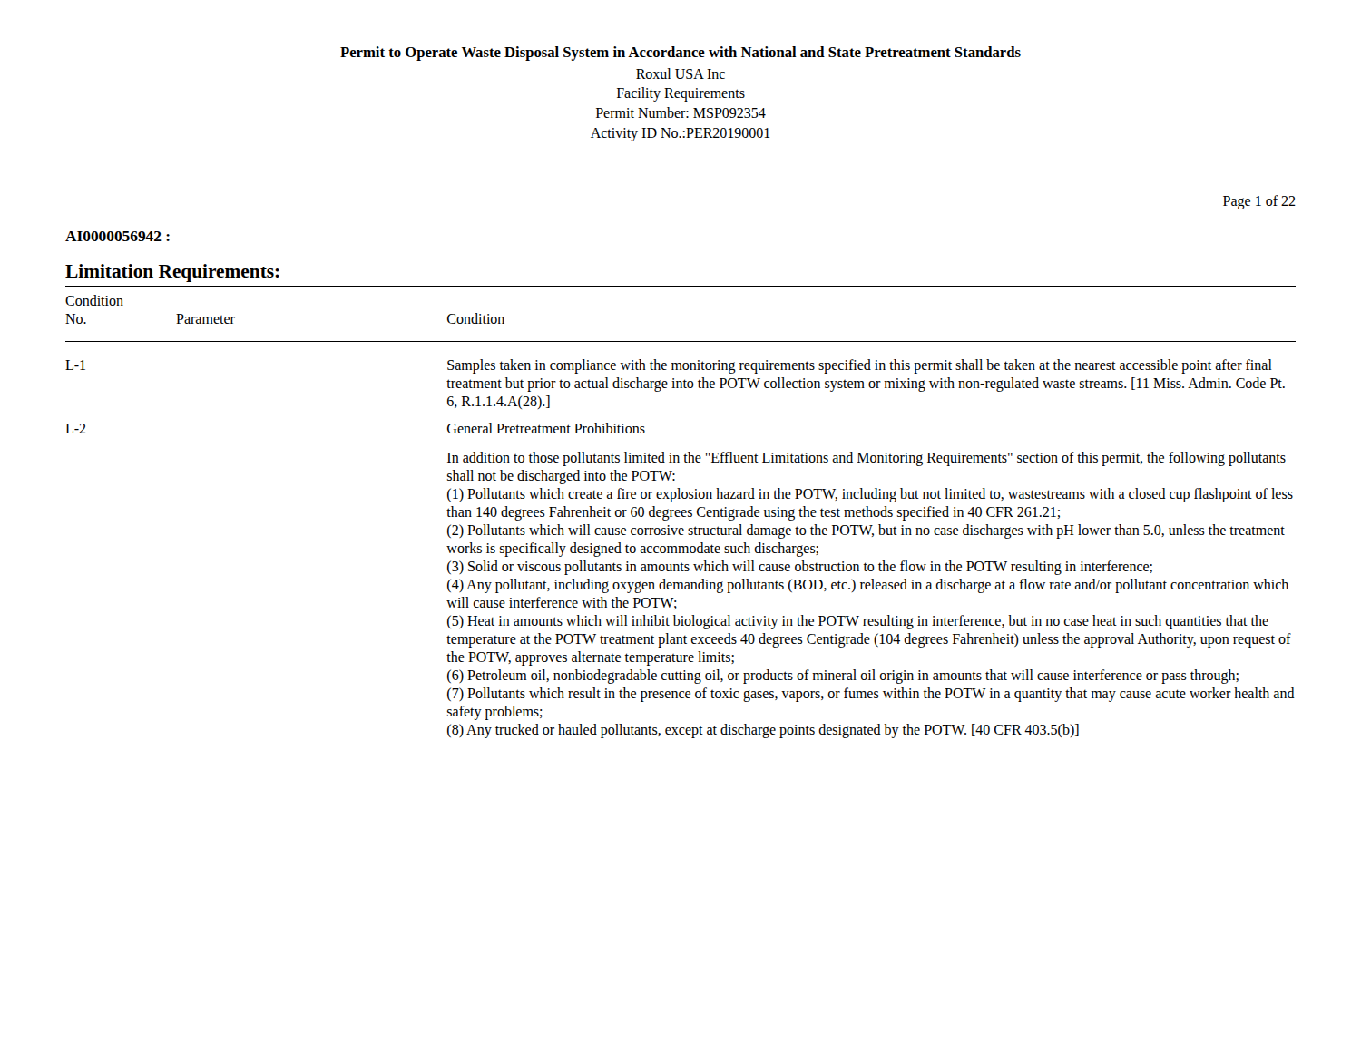Permit to Operate Waste Disposal System in Accordance with National and State Pretreatment Standards
Roxul USA Inc
Facility Requirements
Permit Number: MSP092354
Activity ID No.:PER20190001
Page 1 of 22
AI0000056942 :
Limitation Requirements:
| Condition No. | Parameter | Condition |
| --- | --- | --- |
| L-1 | | Samples taken in compliance with the monitoring requirements specified in this permit shall be taken at the nearest accessible point after final treatment but prior to actual discharge into the POTW collection system or mixing with non-regulated waste streams. [11 Miss. Admin. Code Pt. 6, R.1.1.4.A(28).] |
| L-2 | | General Pretreatment Prohibitions In addition to those pollutants limited in the "Effluent Limitations and Monitoring Requirements" section of this permit, the following pollutants shall not be discharged into the POTW: (1) Pollutants which create a fire or explosion hazard in the POTW, including but not limited to, wastestreams with a closed cup flashpoint of less than 140 degrees Fahrenheit or 60 degrees Centigrade using the test methods specified in 40 CFR 261.21; (2) Pollutants which will cause corrosive structural damage to the POTW, but in no case discharges with pH lower than 5.0, unless the treatment works is specifically designed to accommodate such discharges; (3) Solid or viscous pollutants in amounts which will cause obstruction to the flow in the POTW resulting in interference; (4) Any pollutant, including oxygen demanding pollutants (BOD, etc.) released in a discharge at a flow rate and/or pollutant concentration which will cause interference with the POTW; (5) Heat in amounts which will inhibit biological activity in the POTW resulting in interference, but in no case heat in such quantities that the temperature at the POTW treatment plant exceeds 40 degrees Centigrade (104 degrees Fahrenheit) unless the approval Authority, upon request of the POTW, approves alternate temperature limits; (6) Petroleum oil, nonbiodegradable cutting oil, or products of mineral oil origin in amounts that will cause interference or pass through; (7) Pollutants which result in the presence of toxic gases, vapors, or fumes within the POTW in a quantity that may cause acute worker health and safety problems; (8) Any trucked or hauled pollutants, except at discharge points designated by the POTW. [40 CFR 403.5(b)] |